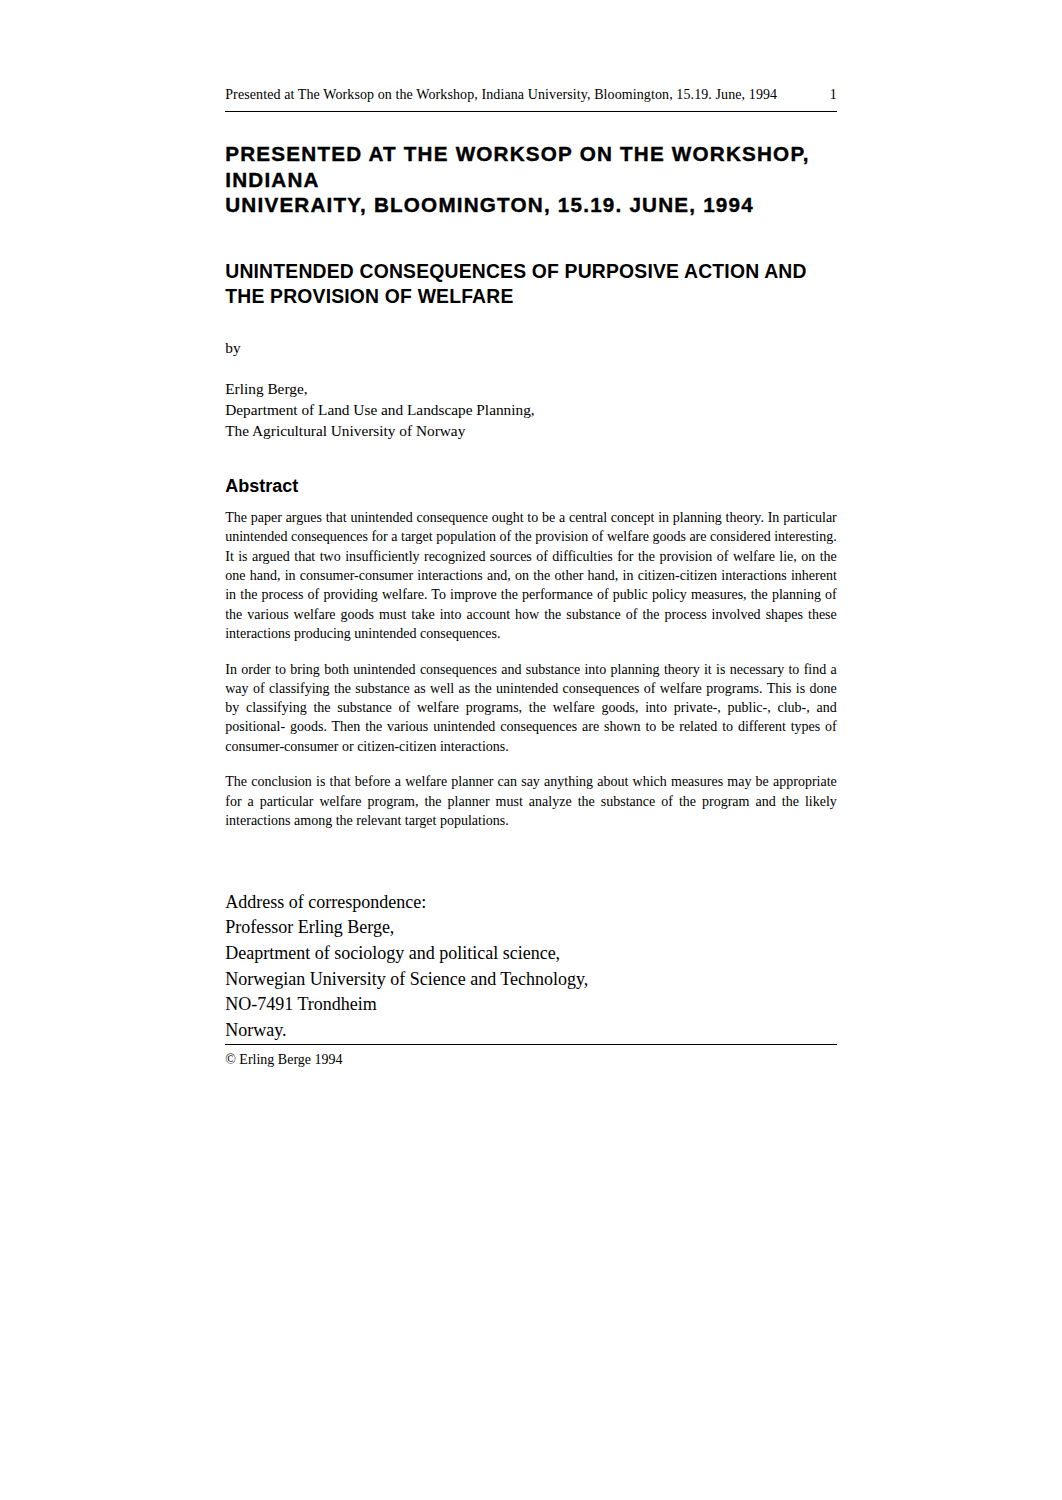Presented at The Worksop on the Workshop, Indiana University, Bloomington, 15.19. June, 1994
1
PRESENTED AT THE WORKSOP ON THE WORKSHOP, INDIANA
UNIVERAITY, BLOOMINGTON, 15.19. JUNE, 1994
UNINTENDED CONSEQUENCES OF PURPOSIVE ACTION AND THE PROVISION OF WELFARE
by
Erling Berge,
Department of Land Use and Landscape Planning,
The Agricultural University of Norway
Abstract
The paper argues that unintended consequence ought to be a central concept in planning theory. In particular unintended consequences for a target population of the provision of welfare goods are considered interesting. It is argued that two insufficiently recognized sources of difficulties for the provision of welfare lie, on the one hand, in consumer-consumer interactions and, on the other hand, in citizen-citizen interactions inherent in the process of providing welfare. To improve the performance of public policy measures, the planning of the various welfare goods must take into account how the substance of the process involved shapes these interactions producing unintended consequences.
In order to bring both unintended consequences and substance into planning theory it is necessary to find a way of classifying the substance as well as the unintended consequences of welfare programs. This is done by classifying the substance of welfare programs, the welfare goods, into private-, public-, club-, and positional- goods. Then the various unintended consequences are shown to be related to different types of consumer-consumer or citizen-citizen interactions.
The conclusion is that before a welfare planner can say anything about which measures may be appropriate for a particular welfare program, the planner must analyze the substance of the program and the likely interactions among the relevant target populations.
Address of correspondence:
Professor Erling Berge,
Deaprtment of sociology and political science,
Norwegian University of Science and Technology,
NO-7491 Trondheim
Norway.
© Erling Berge 1994